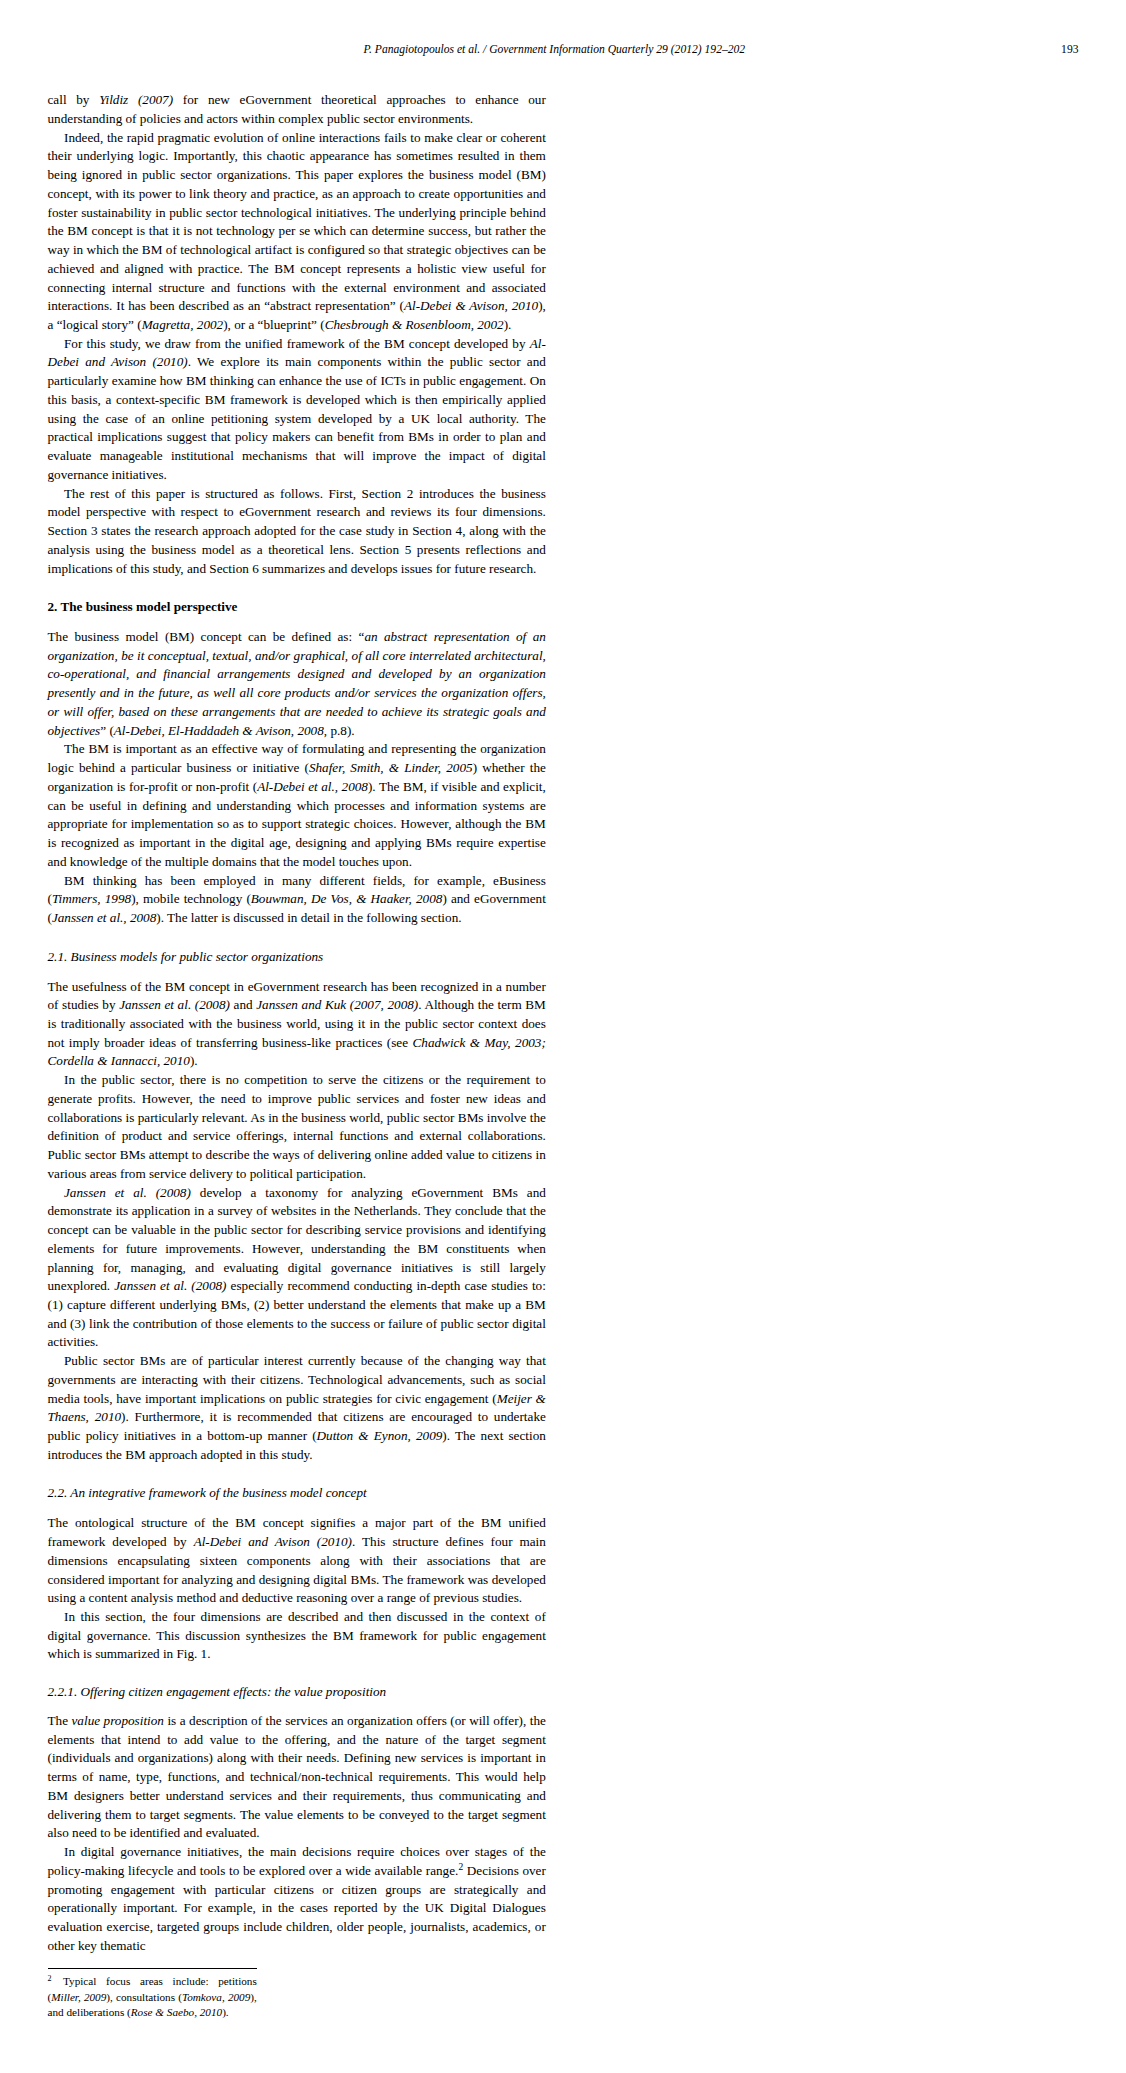P. Panagiotopoulos et al. / Government Information Quarterly 29 (2012) 192–202 193
call by Yildiz (2007) for new eGovernment theoretical approaches to enhance our understanding of policies and actors within complex public sector environments.
Indeed, the rapid pragmatic evolution of online interactions fails to make clear or coherent their underlying logic. Importantly, this chaotic appearance has sometimes resulted in them being ignored in public sector organizations. This paper explores the business model (BM) concept, with its power to link theory and practice, as an approach to create opportunities and foster sustainability in public sector technological initiatives. The underlying principle behind the BM concept is that it is not technology per se which can determine success, but rather the way in which the BM of technological artifact is configured so that strategic objectives can be achieved and aligned with practice. The BM concept represents a holistic view useful for connecting internal structure and functions with the external environment and associated interactions. It has been described as an “abstract representation” (Al-Debei & Avison, 2010), a “logical story” (Magretta, 2002), or a “blueprint” (Chesbrough & Rosenbloom, 2002).
For this study, we draw from the unified framework of the BM concept developed by Al-Debei and Avison (2010). We explore its main components within the public sector and particularly examine how BM thinking can enhance the use of ICTs in public engagement. On this basis, a context-specific BM framework is developed which is then empirically applied using the case of an online petitioning system developed by a UK local authority. The practical implications suggest that policy makers can benefit from BMs in order to plan and evaluate manageable institutional mechanisms that will improve the impact of digital governance initiatives.
The rest of this paper is structured as follows. First, Section 2 introduces the business model perspective with respect to eGovernment research and reviews its four dimensions. Section 3 states the research approach adopted for the case study in Section 4, along with the analysis using the business model as a theoretical lens. Section 5 presents reflections and implications of this study, and Section 6 summarizes and develops issues for future research.
2. The business model perspective
The business model (BM) concept can be defined as: “an abstract representation of an organization, be it conceptual, textual, and/or graphical, of all core interrelated architectural, co-operational, and financial arrangements designed and developed by an organization presently and in the future, as well all core products and/or services the organization offers, or will offer, based on these arrangements that are needed to achieve its strategic goals and objectives” (Al-Debei, El-Haddadeh & Avison, 2008, p.8).
The BM is important as an effective way of formulating and representing the organization logic behind a particular business or initiative (Shafer, Smith, & Linder, 2005) whether the organization is for-profit or non-profit (Al-Debei et al., 2008). The BM, if visible and explicit, can be useful in defining and understanding which processes and information systems are appropriate for implementation so as to support strategic choices. However, although the BM is recognized as important in the digital age, designing and applying BMs require expertise and knowledge of the multiple domains that the model touches upon.
BM thinking has been employed in many different fields, for example, eBusiness (Timmers, 1998), mobile technology (Bouwman, De Vos, & Haaker, 2008) and eGovernment (Janssen et al., 2008). The latter is discussed in detail in the following section.
2.1. Business models for public sector organizations
The usefulness of the BM concept in eGovernment research has been recognized in a number of studies by Janssen et al. (2008) and Janssen and Kuk (2007, 2008). Although the term BM is traditionally associated with the business world, using it in the public sector context does not imply broader ideas of transferring business-like practices (see Chadwick & May, 2003; Cordella & Iannacci, 2010).
In the public sector, there is no competition to serve the citizens or the requirement to generate profits. However, the need to improve public services and foster new ideas and collaborations is particularly relevant. As in the business world, public sector BMs involve the definition of product and service offerings, internal functions and external collaborations. Public sector BMs attempt to describe the ways of delivering online added value to citizens in various areas from service delivery to political participation.
Janssen et al. (2008) develop a taxonomy for analyzing eGovernment BMs and demonstrate its application in a survey of websites in the Netherlands. They conclude that the concept can be valuable in the public sector for describing service provisions and identifying elements for future improvements. However, understanding the BM constituents when planning for, managing, and evaluating digital governance initiatives is still largely unexplored. Janssen et al. (2008) especially recommend conducting in-depth case studies to: (1) capture different underlying BMs, (2) better understand the elements that make up a BM and (3) link the contribution of those elements to the success or failure of public sector digital activities.
Public sector BMs are of particular interest currently because of the changing way that governments are interacting with their citizens. Technological advancements, such as social media tools, have important implications on public strategies for civic engagement (Meijer & Thaens, 2010). Furthermore, it is recommended that citizens are encouraged to undertake public policy initiatives in a bottom-up manner (Dutton & Eynon, 2009). The next section introduces the BM approach adopted in this study.
2.2. An integrative framework of the business model concept
The ontological structure of the BM concept signifies a major part of the BM unified framework developed by Al-Debei and Avison (2010). This structure defines four main dimensions encapsulating sixteen components along with their associations that are considered important for analyzing and designing digital BMs. The framework was developed using a content analysis method and deductive reasoning over a range of previous studies.
In this section, the four dimensions are described and then discussed in the context of digital governance. This discussion synthesizes the BM framework for public engagement which is summarized in Fig. 1.
2.2.1. Offering citizen engagement effects: the value proposition
The value proposition is a description of the services an organization offers (or will offer), the elements that intend to add value to the offering, and the nature of the target segment (individuals and organizations) along with their needs. Defining new services is important in terms of name, type, functions, and technical/non-technical requirements. This would help BM designers better understand services and their requirements, thus communicating and delivering them to target segments. The value elements to be conveyed to the target segment also need to be identified and evaluated.
In digital governance initiatives, the main decisions require choices over stages of the policy-making lifecycle and tools to be explored over a wide available range.2 Decisions over promoting engagement with particular citizens or citizen groups are strategically and operationally important. For example, in the cases reported by the UK Digital Dialogues evaluation exercise, targeted groups include children, older people, journalists, academics, or other key thematic
2 Typical focus areas include: petitions (Miller, 2009), consultations (Tomkova, 2009), and deliberations (Rose & Saebo, 2010).